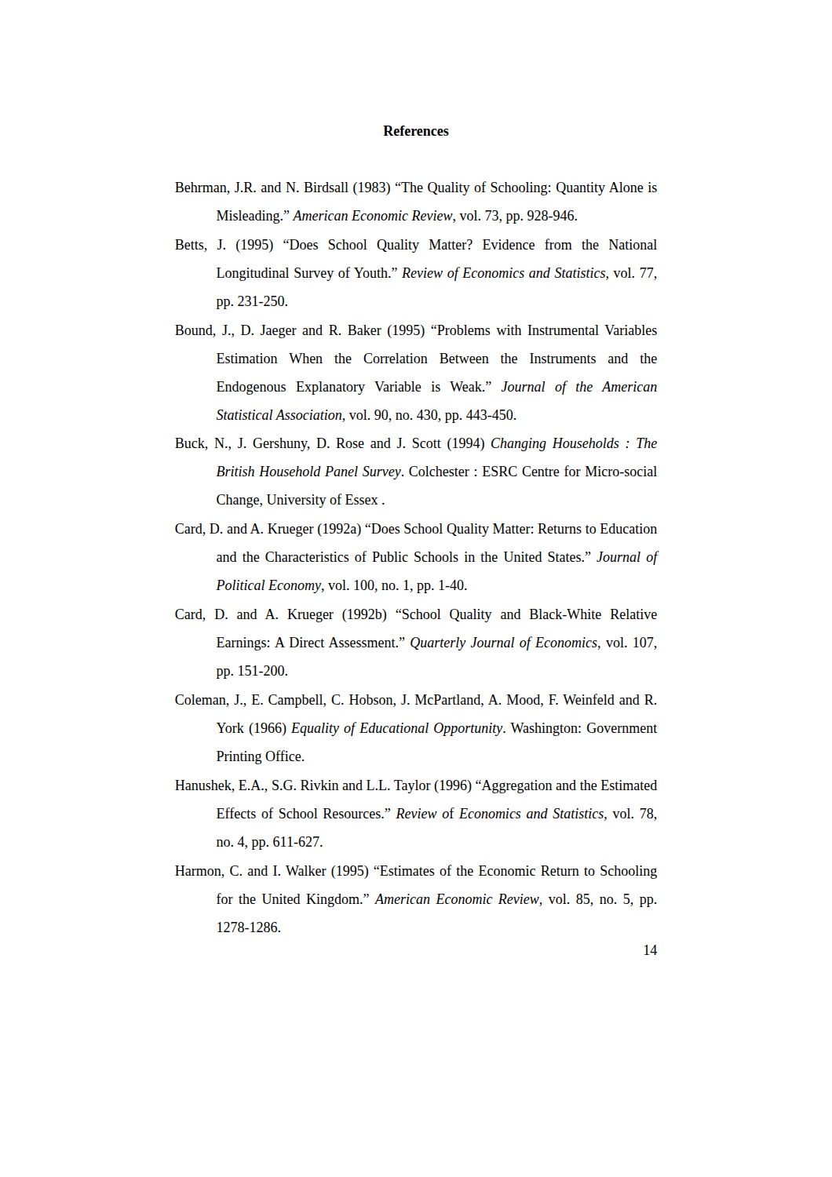References
Behrman, J.R. and N. Birdsall (1983) “The Quality of Schooling: Quantity Alone is Misleading.” American Economic Review, vol. 73, pp. 928-946.
Betts, J. (1995) “Does School Quality Matter? Evidence from the National Longitudinal Survey of Youth.” Review of Economics and Statistics, vol. 77, pp. 231-250.
Bound, J., D. Jaeger and R. Baker (1995) “Problems with Instrumental Variables Estimation When the Correlation Between the Instruments and the Endogenous Explanatory Variable is Weak.” Journal of the American Statistical Association, vol. 90, no. 430, pp. 443-450.
Buck, N., J. Gershuny, D. Rose and J. Scott (1994) Changing Households : The British Household Panel Survey. Colchester : ESRC Centre for Micro-social Change, University of Essex .
Card, D. and A. Krueger (1992a) “Does School Quality Matter: Returns to Education and the Characteristics of Public Schools in the United States.” Journal of Political Economy, vol. 100, no. 1, pp. 1-40.
Card, D. and A. Krueger (1992b) “School Quality and Black-White Relative Earnings: A Direct Assessment.” Quarterly Journal of Economics, vol. 107, pp. 151-200.
Coleman, J., E. Campbell, C. Hobson, J. McPartland, A. Mood, F. Weinfeld and R. York (1966) Equality of Educational Opportunity. Washington: Government Printing Office.
Hanushek, E.A., S.G. Rivkin and L.L. Taylor (1996) “Aggregation and the Estimated Effects of School Resources.” Review of Economics and Statistics, vol. 78, no. 4, pp. 611-627.
Harmon, C. and I. Walker (1995) “Estimates of the Economic Return to Schooling for the United Kingdom.” American Economic Review, vol. 85, no. 5, pp. 1278-1286.
14